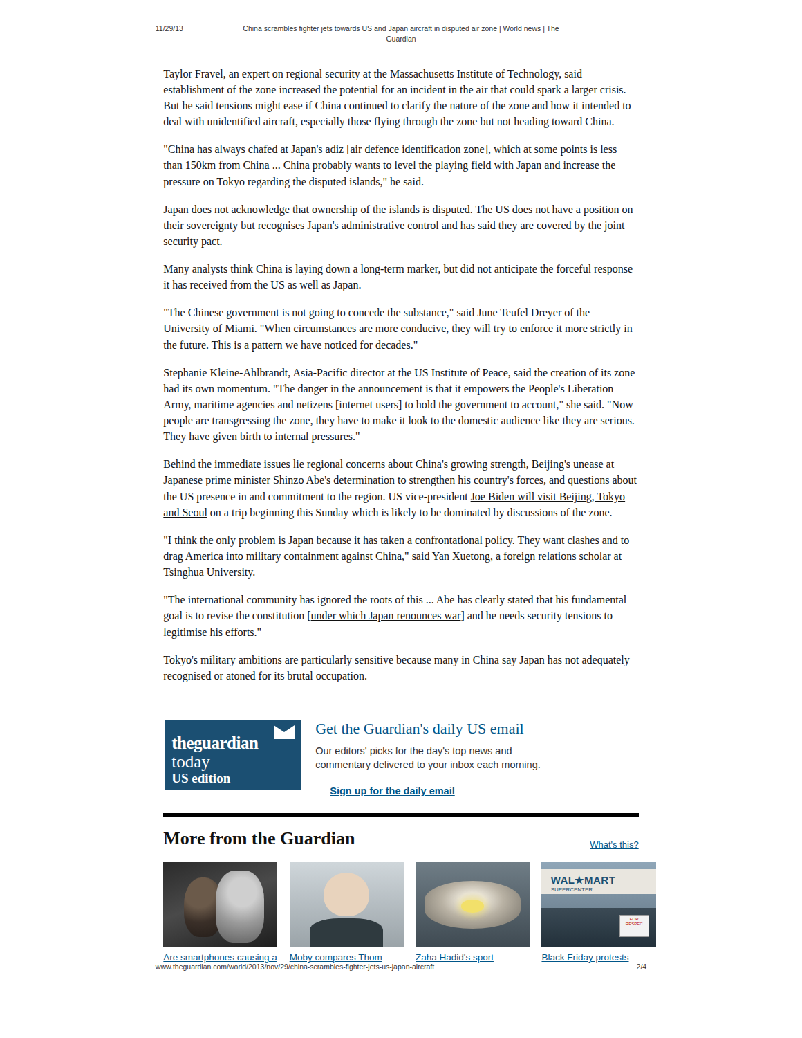11/29/13
China scrambles fighter jets towards US and Japan aircraft in disputed air zone | World news | The Guardian
Taylor Fravel, an expert on regional security at the Massachusetts Institute of Technology, said establishment of the zone increased the potential for an incident in the air that could spark a larger crisis. But he said tensions might ease if China continued to clarify the nature of the zone and how it intended to deal with unidentified aircraft, especially those flying through the zone but not heading toward China.
"China has always chafed at Japan's adiz [air defence identification zone], which at some points is less than 150km from China ... China probably wants to level the playing field with Japan and increase the pressure on Tokyo regarding the disputed islands," he said.
Japan does not acknowledge that ownership of the islands is disputed. The US does not have a position on their sovereignty but recognises Japan's administrative control and has said they are covered by the joint security pact.
Many analysts think China is laying down a long-term marker, but did not anticipate the forceful response it has received from the US as well as Japan.
"The Chinese government is not going to concede the substance," said June Teufel Dreyer of the University of Miami. "When circumstances are more conducive, they will try to enforce it more strictly in the future. This is a pattern we have noticed for decades."
Stephanie Kleine-Ahlbrandt, Asia-Pacific director at the US Institute of Peace, said the creation of its zone had its own momentum. "The danger in the announcement is that it empowers the People's Liberation Army, maritime agencies and netizens [internet users] to hold the government to account," she said. "Now people are transgressing the zone, they have to make it look to the domestic audience like they are serious. They have given birth to internal pressures."
Behind the immediate issues lie regional concerns about China's growing strength, Beijing's unease at Japanese prime minister Shinzo Abe's determination to strengthen his country's forces, and questions about the US presence in and commitment to the region. US vice-president Joe Biden will visit Beijing, Tokyo and Seoul on a trip beginning this Sunday which is likely to be dominated by discussions of the zone.
"I think the only problem is Japan because it has taken a confrontational policy. They want clashes and to drag America into military containment against China," said Yan Xuetong, a foreign relations scholar at Tsinghua University.
"The international community has ignored the roots of this ... Abe has clearly stated that his fundamental goal is to revise the constitution [under which Japan renounces war] and he needs security tensions to legitimise his efforts."
Tokyo's military ambitions are particularly sensitive because many in China say Japan has not adequately recognised or atoned for its brutal occupation.
theguardian today US edition
Get the Guardian's daily US email
Our editors' picks for the day's top news and
commentary delivered to your inbox each morning.
Sign up for the daily email
More from the Guardian
What's this?
Are smartphones causing a
Moby compares Thom
Zaha Hadid's sport
WAL★MART SUPERCENTER FOR
RESPEC
Black Friday protests
www.theguardian.com/world/2013/nov/29/china-scrambles-fighter-jets-us-japan-aircraft
2/4